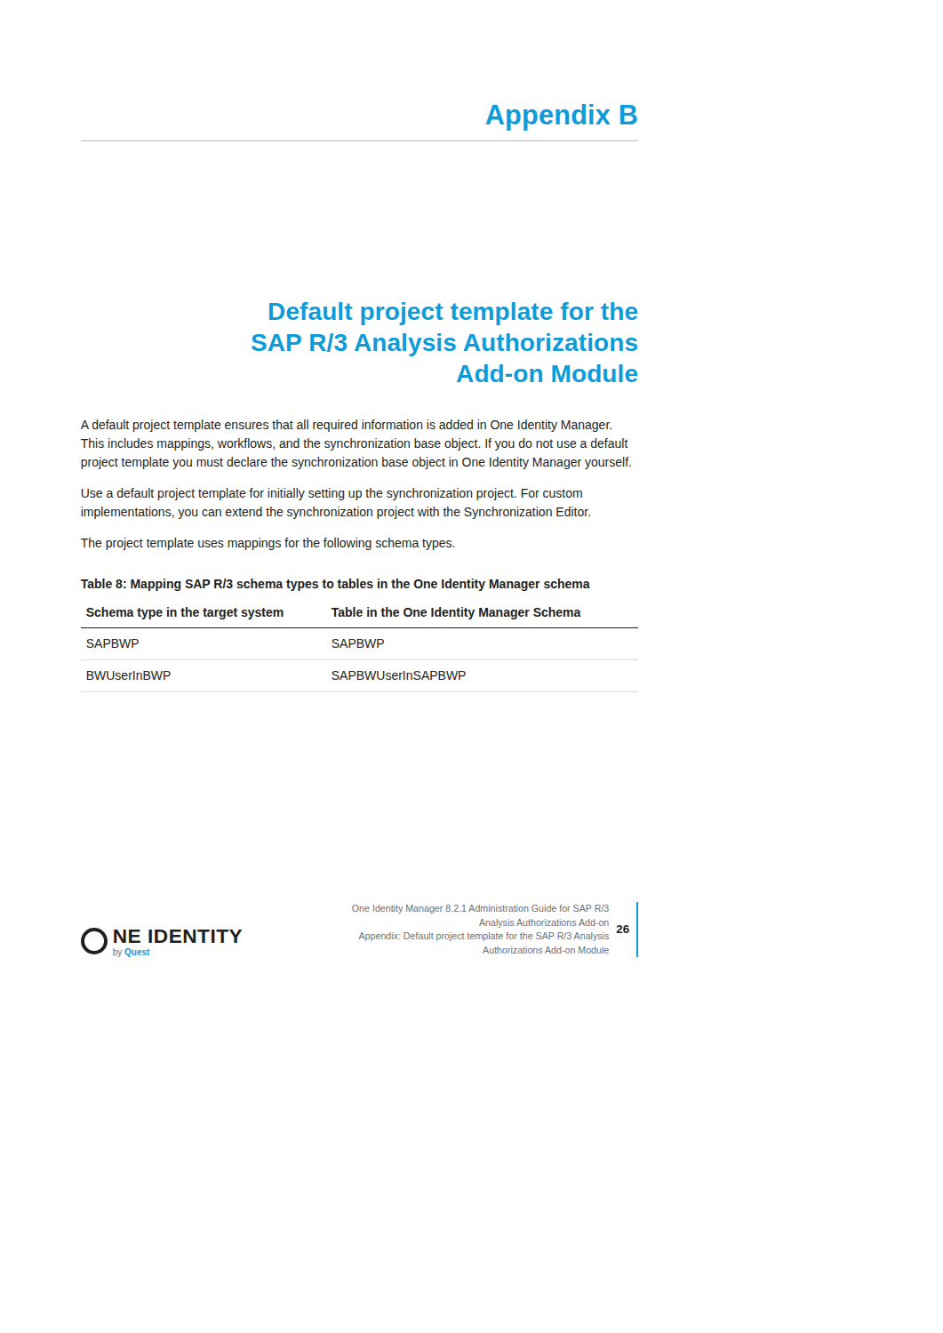Appendix B
Default project template for the
SAP R/3 Analysis Authorizations
Add-on Module
A default project template ensures that all required information is added in One Identity Manager. This includes mappings, workflows, and the synchronization base object. If you do not use a default project template you must declare the synchronization base object in One Identity Manager yourself.
Use a default project template for initially setting up the synchronization project. For custom implementations, you can extend the synchronization project with the Synchronization Editor.
The project template uses mappings for the following schema types.
Table 8: Mapping SAP R/3 schema types to tables in the One Identity Manager schema
| Schema type in the target system | Table in the One Identity Manager Schema |
| --- | --- |
| SAPBWP | SAPBWP |
| BWUserInBWP | SAPBWUserInSAPBWP |
NE IDENTITY
by Quest
One Identity Manager 8.2.1 Administration Guide for SAP R/3
Analysis Authorizations Add-on
Appendix: Default project template for the SAP R/3 Analysis
Authorizations Add-on Module
26